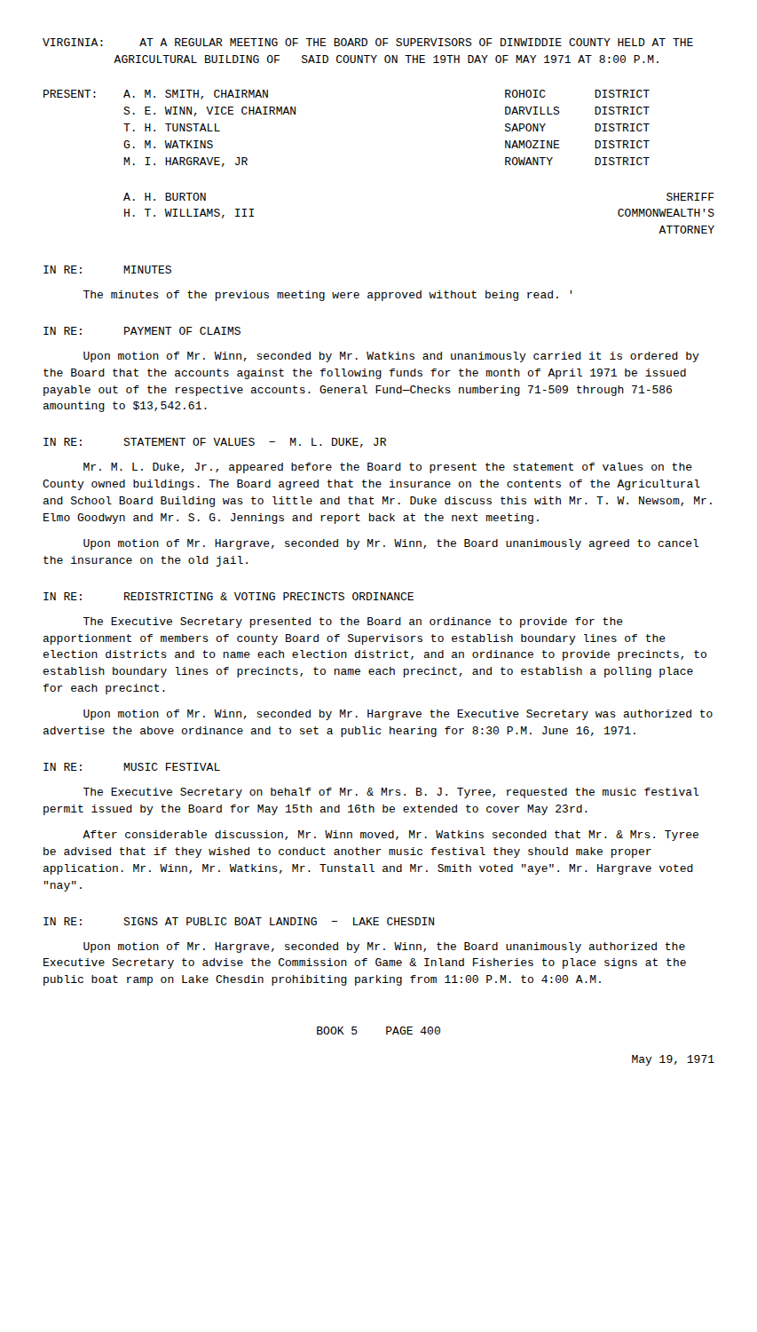VIRGINIA: AT A REGULAR MEETING OF THE BOARD OF SUPERVISORS OF DINWIDDIE COUNTY HELD AT THE AGRICULTURAL BUILDING OF SAID COUNTY ON THE 19TH DAY OF MAY 1971 AT 8:00 P.M.
| PRESENT: | A. M. SMITH, CHAIRMAN | ROHOIC DISTRICT |
| | S. E. WINN, VICE CHAIRMAN | DARVILLS DISTRICT |
| | T. H. TUNSTALL | SAPONY DISTRICT |
| | G. M. WATKINS | NAMOZINE DISTRICT |
| | M. I. HARGRAVE, JR | ROWANTY DISTRICT |
| A. H. BURTON | SHERIFF |
| H. T. WILLIAMS, III | COMMONWEALTH'S ATTORNEY |
IN RE: MINUTES
The minutes of the previous meeting were approved without being read. '
IN RE: PAYMENT OF CLAIMS
Upon motion of Mr. Winn, seconded by Mr. Watkins and unanimously carried it is ordered by the Board that the accounts against the following funds for the month of April 1971 be issued payable out of the respective accounts. General Fund—Checks numbering 71-509 through 71-586 amounting to $13,542.61.
IN RE: STATEMENT OF VALUES − M. L. DUKE, JR
Mr. M. L. Duke, Jr., appeared before the Board to present the statement of values on the County owned buildings. The Board agreed that the insurance on the contents of the Agricultural and School Board Building was to little and that Mr. Duke discuss this with Mr. T. W. Newsom, Mr. Elmo Goodwyn and Mr. S. G. Jennings and report back at the next meeting.
Upon motion of Mr. Hargrave, seconded by Mr. Winn, the Board unanimously agreed to cancel the insurance on the old jail.
IN RE: REDISTRICTING & VOTING PRECINCTS ORDINANCE
The Executive Secretary presented to the Board an ordinance to provide for the apportionment of members of county Board of Supervisors to establish boundary lines of the election districts and to name each election district, and an ordinance to provide precincts, to establish boundary lines of precincts, to name each precinct, and to establish a polling place for each precinct.
Upon motion of Mr. Winn, seconded by Mr. Hargrave the Executive Secretary was authorized to advertise the above ordinance and to set a public hearing for 8:30 P.M. June 16, 1971.
IN RE: MUSIC FESTIVAL
The Executive Secretary on behalf of Mr. & Mrs. B. J. Tyree, requested the music festival permit issued by the Board for May 15th and 16th be extended to cover May 23rd.
After considerable discussion, Mr. Winn moved, Mr. Watkins seconded that Mr. & Mrs. Tyree be advised that if they wished to conduct another music festival they should make proper application. Mr. Winn, Mr. Watkins, Mr. Tunstall and Mr. Smith voted "aye". Mr. Hargrave voted "nay".
IN RE: SIGNS AT PUBLIC BOAT LANDING − LAKE CHESDIN
Upon motion of Mr. Hargrave, seconded by Mr. Winn, the Board unanimously authorized the Executive Secretary to advise the Commission of Game & Inland Fisheries to place signs at the public boat ramp on Lake Chesdin prohibiting parking from 11:00 P.M. to 4:00 A.M.
BOOK 5 PAGE 400
May 19, 1971